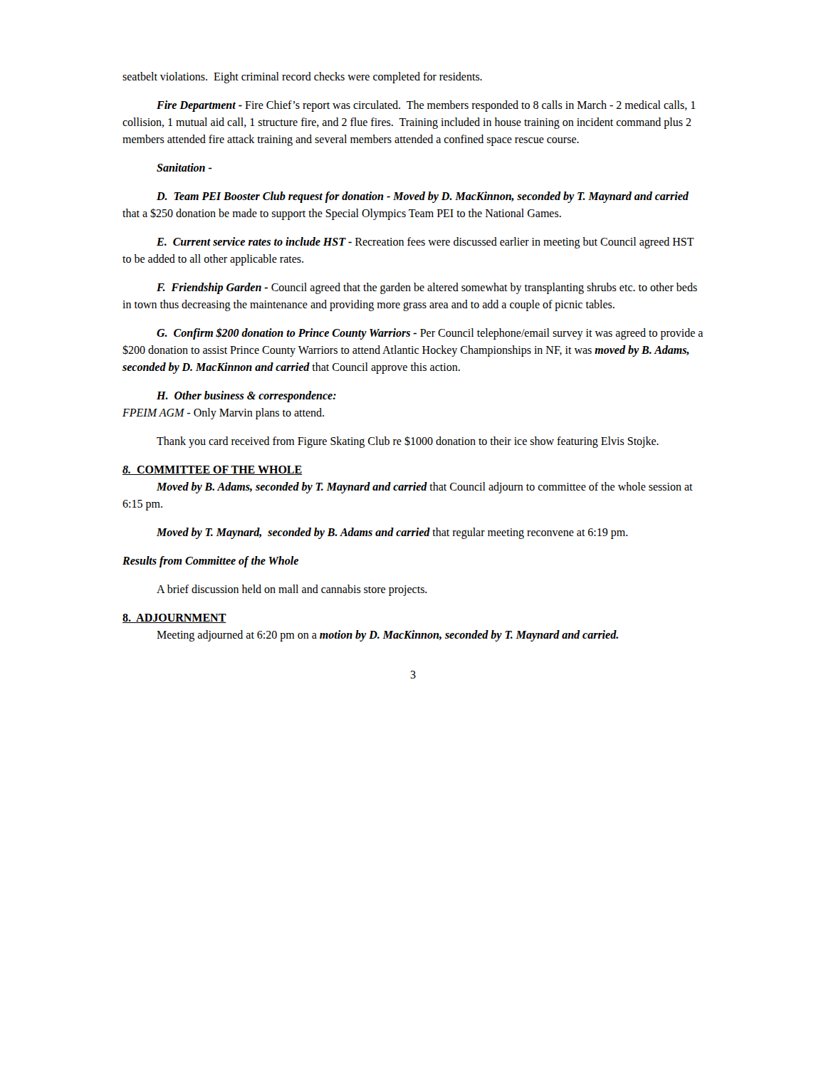seatbelt violations. Eight criminal record checks were completed for residents.
Fire Department - Fire Chief’s report was circulated. The members responded to 8 calls in March - 2 medical calls, 1 collision, 1 mutual aid call, 1 structure fire, and 2 flue fires. Training included in house training on incident command plus 2 members attended fire attack training and several members attended a confined space rescue course.
Sanitation -
D. Team PEI Booster Club request for donation - Moved by D. MacKinnon, seconded by T. Maynard and carried that a $250 donation be made to support the Special Olympics Team PEI to the National Games.
E. Current service rates to include HST - Recreation fees were discussed earlier in meeting but Council agreed HST to be added to all other applicable rates.
F. Friendship Garden - Council agreed that the garden be altered somewhat by transplanting shrubs etc. to other beds in town thus decreasing the maintenance and providing more grass area and to add a couple of picnic tables.
G. Confirm $200 donation to Prince County Warriors - Per Council telephone/email survey it was agreed to provide a $200 donation to assist Prince County Warriors to attend Atlantic Hockey Championships in NF, it was moved by B. Adams, seconded by D. MacKinnon and carried that Council approve this action.
H. Other business & correspondence:
FPEIM AGM - Only Marvin plans to attend.
Thank you card received from Figure Skating Club re $1000 donation to their ice show featuring Elvis Stojke.
8. COMMITTEE OF THE WHOLE
Moved by B. Adams, seconded by T. Maynard and carried that Council adjourn to committee of the whole session at 6:15 pm.
Moved by T. Maynard, seconded by B. Adams and carried that regular meeting reconvene at 6:19 pm.
Results from Committee of the Whole
A brief discussion held on mall and cannabis store projects.
8. ADJOURNMENT
Meeting adjourned at 6:20 pm on a motion by D. MacKinnon, seconded by T. Maynard and carried.
3